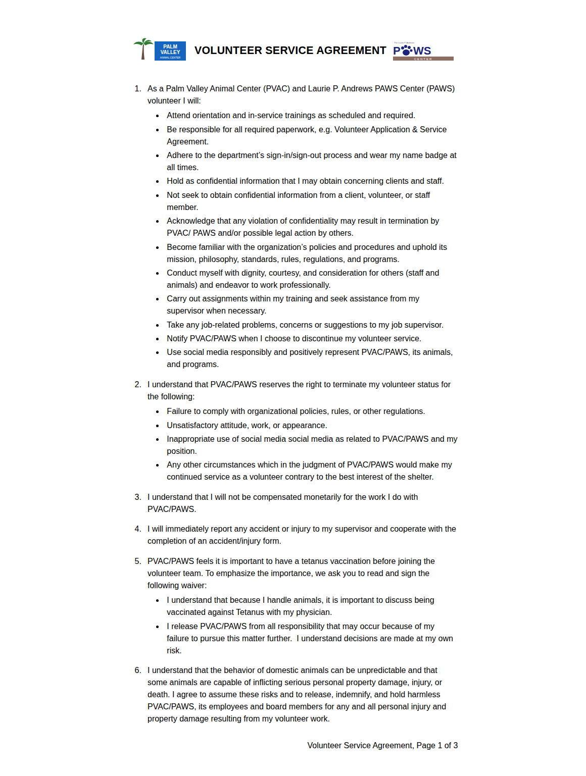PALM VALLEY ANIMAL CENTER
Volunteer Service Agreement
The Laurie P. Andrews P WS CENTER
As a Palm Valley Animal Center (PVAC) and Laurie P. Andrews PAWS Center (PAWS) volunteer I will:
Attend orientation and in-service trainings as scheduled and required.
Be responsible for all required paperwork, e.g. Volunteer Application & Service Agreement.
Adhere to the department’s sign-in/sign-out process and wear my name badge at all times.
Hold as confidential information that I may obtain concerning clients and staff.
Not seek to obtain confidential information from a client, volunteer, or staff member.
Acknowledge that any violation of confidentiality may result in termination by PVAC/ PAWS and/or possible legal action by others.
Become familiar with the organization’s policies and procedures and uphold its mission, philosophy, standards, rules, regulations, and programs.
Conduct myself with dignity, courtesy, and consideration for others (staff and animals) and endeavor to work professionally.
Carry out assignments within my training and seek assistance from my supervisor when necessary.
Take any job-related problems, concerns or suggestions to my job supervisor.
Notify PVAC/PAWS when I choose to discontinue my volunteer service.
Use social media responsibly and positively represent PVAC/PAWS, its animals, and programs.
I understand that PVAC/PAWS reserves the right to terminate my volunteer status for the following:
Failure to comply with organizational policies, rules, or other regulations.
Unsatisfactory attitude, work, or appearance.
Inappropriate use of social media social media as related to PVAC/PAWS and my position.
Any other circumstances which in the judgment of PVAC/PAWS would make my continued service as a volunteer contrary to the best interest of the shelter.
I understand that I will not be compensated monetarily for the work I do with PVAC/PAWS.
I will immediately report any accident or injury to my supervisor and cooperate with the completion of an accident/injury form.
PVAC/PAWS feels it is important to have a tetanus vaccination before joining the volunteer team. To emphasize the importance, we ask you to read and sign the following waiver:
I understand that because I handle animals, it is important to discuss being vaccinated against Tetanus with my physician.
I release PVAC/PAWS from all responsibility that may occur because of my failure to pursue this matter further. I understand decisions are made at my own risk.
I understand that the behavior of domestic animals can be unpredictable and that some animals are capable of inflicting serious personal property damage, injury, or death. I agree to assume these risks and to release, indemnify, and hold harmless PVAC/PAWS, its employees and board members for any and all personal injury and property damage resulting from my volunteer work.
Volunteer Service Agreement, Page 1 of 3